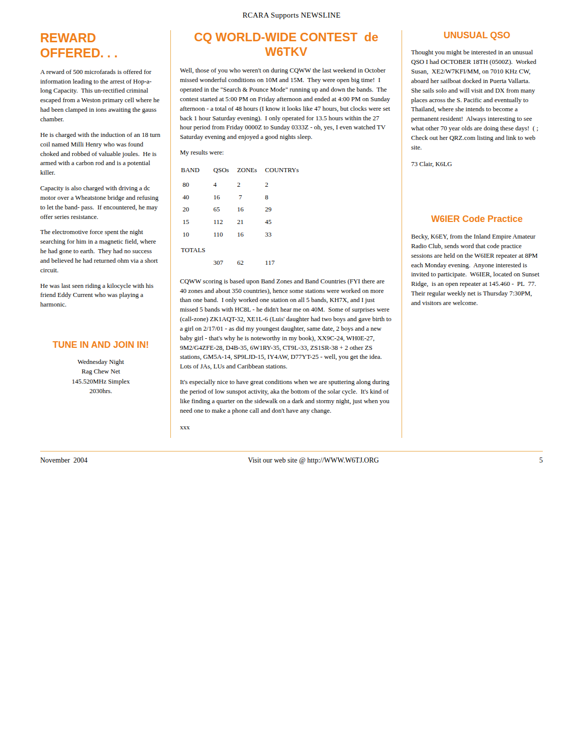RCARA Supports NEWSLINE
REWARD OFFERED. . .
A reward of 500 microfarads is offered for information leading to the arrest of Hop-a-long Capacity. This un-rectified criminal escaped from a Weston primary cell where he had been clamped in ions awaiting the gauss chamber.
He is charged with the induction of an 18 turn coil named Milli Henry who was found choked and robbed of valuable joules. He is armed with a carbon rod and is a potential killer.
Capacity is also charged with driving a dc motor over a Wheatstone bridge and refusing to let the band- pass. If encountered, he may offer series resistance.
The electromotive force spent the night searching for him in a magnetic field, where he had gone to earth. They had no success and believed he had returned ohm via a short circuit.
He was last seen riding a kilocycle with his friend Eddy Current who was playing a harmonic.
TUNE IN AND JOIN IN!
Wednesday Night
Rag Chew Net
145.520MHz Simplex
2030hrs.
CQ WORLD-WIDE CONTEST de W6TKV
Well, those of you who weren't on during CQWW the last weekend in October missed wonderful conditions on 10M and 15M. They were open big time! I operated in the "Search & Pounce Mode" running up and down the bands. The contest started at 5:00 PM on Friday afternoon and ended at 4:00 PM on Sunday afternoon - a total of 48 hours (I know it looks like 47 hours, but clocks were set back 1 hour Saturday evening). I only operated for 13.5 hours within the 27 hour period from Friday 0000Z to Sunday 0333Z - oh, yes, I even watched TV Saturday evening and enjoyed a good nights sleep.
My results were:
| BAND | QSOs | ZONEs | COUNTRYs |
| 80 | 4 | 2 | 2 |
| 40 | 16 | 7 | 8 |
| 20 | 65 | 16 | 29 |
| 15 | 112 | 21 | 45 |
| 10 | 110 | 16 | 33 |
| TOTALS | | | |
| | 307 | 62 | 117 |
CQWW scoring is based upon Band Zones and Band Countries (FYI there are 40 zones and about 350 countries), hence some stations were worked on more than one band. I only worked one station on all 5 bands, KH7X, and I just missed 5 bands with HC8L - he didn't hear me on 40M. Some of surprises were (call-zone) ZK1AQT-32, XE1L-6 (Luis' daughter had two boys and gave birth to a girl on 2/17/01 - as did my youngest daughter, same date, 2 boys and a new baby girl - that's why he is noteworthy in my book), XX9C-24, WH0E-27, 9M2/G4ZFE-28, D4B-35, 6W1RY-35, CT9L-33, ZS1SR-38 + 2 other ZS stations, GM5A-14, SP9LJD-15, IY4AW, D77YT-25 - well, you get the idea. Lots of JAs, LUs and Caribbean stations.
It's especially nice to have great conditions when we are sputtering along during the period of low sunspot activity, aka the bottom of the solar cycle. It's kind of like finding a quarter on the sidewalk on a dark and stormy night, just when you need one to make a phone call and don't have any change.
xxx
UNUSUAL QSO
Thought you might be interested in an unusual QSO I had OCTOBER 18TH (0500Z). Worked Susan, XE2/W7KFI/MM, on 7010 KHz CW, aboard her sailboat docked in Puerta Vallarta. She sails solo and will visit and DX from many places across the S. Pacific and eventually to Thailand, where she intends to become a permanent resident! Always interesting to see what other 70 year olds are doing these days! ( ; Check out her QRZ.com listing and link to web site.
73 Clair, K6LG
W6IER Code Practice
Becky, K6EY, from the Inland Empire Amateur Radio Club, sends word that code practice sessions are held on the W6IER repeater at 8PM each Monday evening. Anyone interested is invited to participate. W6IER, located on Sunset Ridge, is an open repeater at 145.460 - PL 77. Their regular weekly net is Thursday 7:30PM, and visitors are welcome.
November 2004
Visit our web site @ http://WWW.W6TJ.ORG
5